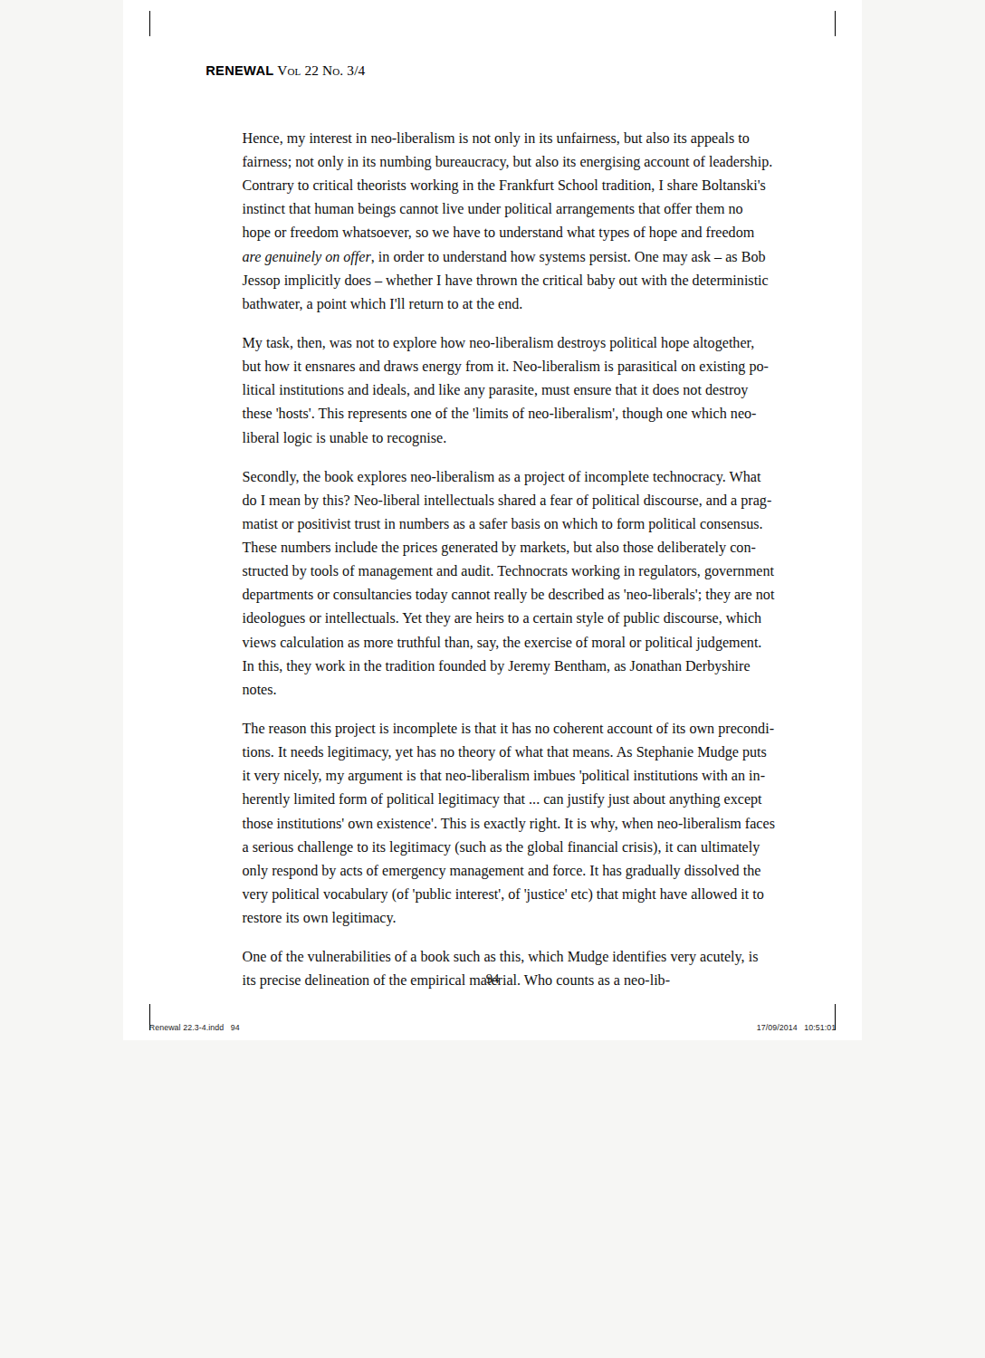RENEWAL Vol 22 No. 3/4
Hence, my interest in neo-liberalism is not only in its unfairness, but also its appeals to fairness; not only in its numbing bureaucracy, but also its energising account of leadership. Contrary to critical theorists working in the Frankfurt School tradition, I share Boltanski's instinct that human beings cannot live under political arrangements that offer them no hope or freedom whatsoever, so we have to understand what types of hope and freedom are genuinely on offer, in order to understand how systems persist. One may ask – as Bob Jessop implicitly does – whether I have thrown the critical baby out with the deterministic bathwater, a point which I'll return to at the end.
My task, then, was not to explore how neo-liberalism destroys political hope altogether, but how it ensnares and draws energy from it. Neo-liberalism is parasitical on existing political institutions and ideals, and like any parasite, must ensure that it does not destroy these 'hosts'. This represents one of the 'limits of neo-liberalism', though one which neo-liberal logic is unable to recognise.
Secondly, the book explores neo-liberalism as a project of incomplete technocracy. What do I mean by this? Neo-liberal intellectuals shared a fear of political discourse, and a pragmatist or positivist trust in numbers as a safer basis on which to form political consensus. These numbers include the prices generated by markets, but also those deliberately constructed by tools of management and audit. Technocrats working in regulators, government departments or consultancies today cannot really be described as 'neo-liberals'; they are not ideologues or intellectuals. Yet they are heirs to a certain style of public discourse, which views calculation as more truthful than, say, the exercise of moral or political judgement. In this, they work in the tradition founded by Jeremy Bentham, as Jonathan Derbyshire notes.
The reason this project is incomplete is that it has no coherent account of its own preconditions. It needs legitimacy, yet has no theory of what that means. As Stephanie Mudge puts it very nicely, my argument is that neo-liberalism imbues 'political institutions with an inherently limited form of political legitimacy that ... can justify just about anything except those institutions' own existence'. This is exactly right. It is why, when neo-liberalism faces a serious challenge to its legitimacy (such as the global financial crisis), it can ultimately only respond by acts of emergency management and force. It has gradually dissolved the very political vocabulary (of 'public interest', of 'justice' etc) that might have allowed it to restore its own legitimacy.
One of the vulnerabilities of a book such as this, which Mudge identifies very acutely, is its precise delineation of the empirical material. Who counts as a neo-lib-
94
Renewal 22.3-4.indd 94 17/09/2014 10:51:01